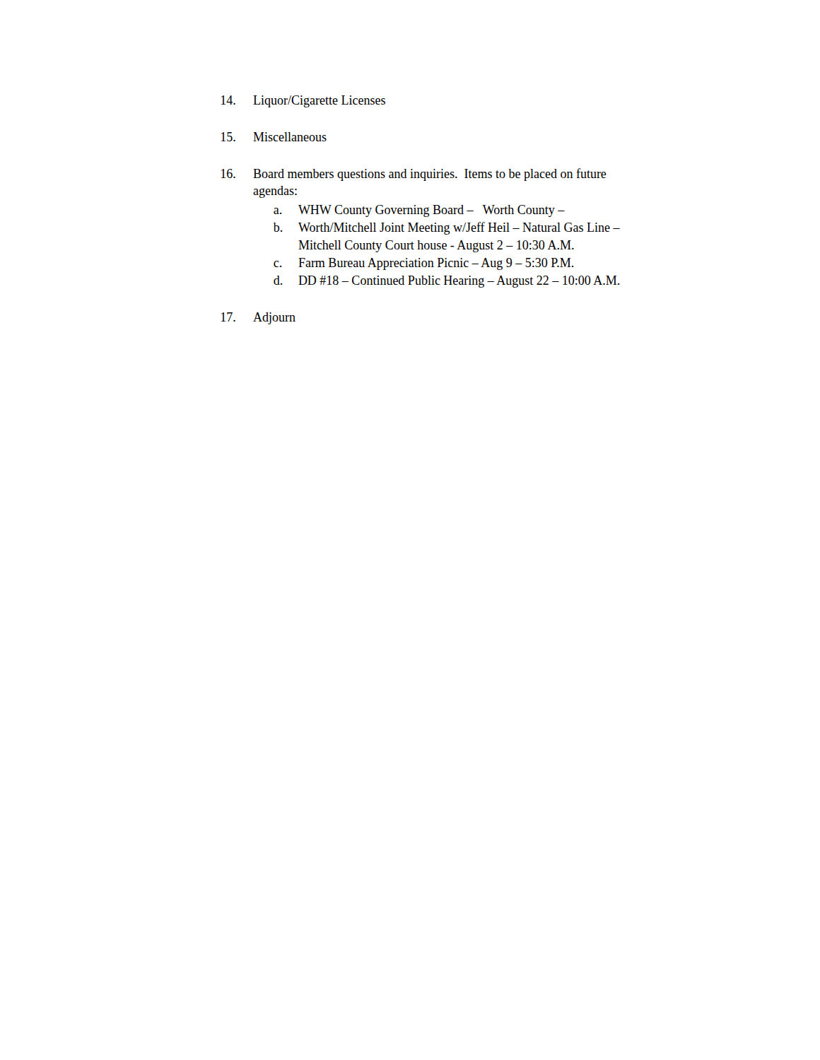14. Liquor/Cigarette Licenses
15. Miscellaneous
16. Board members questions and inquiries. Items to be placed on future agendas:
a. WHW County Governing Board – Worth County –
b. Worth/Mitchell Joint Meeting w/Jeff Heil – Natural Gas Line – Mitchell County Court house - August 2 – 10:30 A.M.
c. Farm Bureau Appreciation Picnic – Aug 9 – 5:30 P.M.
d. DD #18 – Continued Public Hearing – August 22 – 10:00 A.M.
17. Adjourn